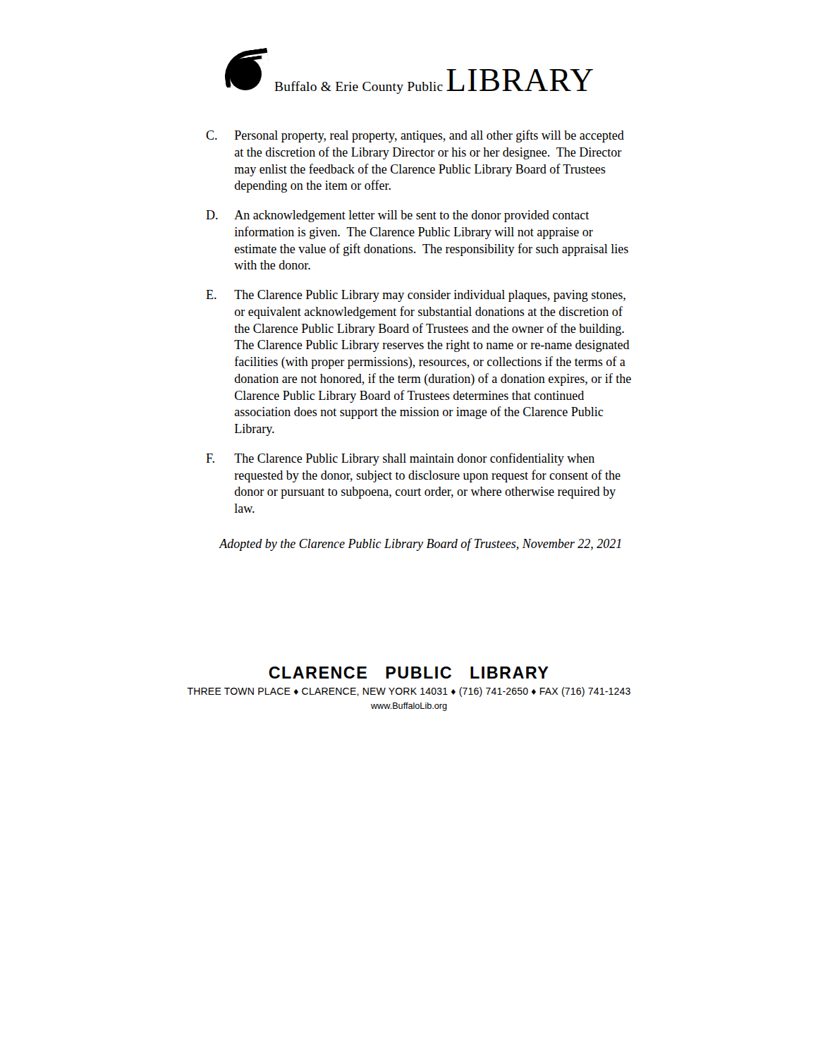Buffalo & Erie County Public LIBRARY
C. Personal property, real property, antiques, and all other gifts will be accepted at the discretion of the Library Director or his or her designee. The Director may enlist the feedback of the Clarence Public Library Board of Trustees depending on the item or offer.
D. An acknowledgement letter will be sent to the donor provided contact information is given. The Clarence Public Library will not appraise or estimate the value of gift donations. The responsibility for such appraisal lies with the donor.
E. The Clarence Public Library may consider individual plaques, paving stones, or equivalent acknowledgement for substantial donations at the discretion of the Clarence Public Library Board of Trustees and the owner of the building. The Clarence Public Library reserves the right to name or re-name designated facilities (with proper permissions), resources, or collections if the terms of a donation are not honored, if the term (duration) of a donation expires, or if the Clarence Public Library Board of Trustees determines that continued association does not support the mission or image of the Clarence Public Library.
F. The Clarence Public Library shall maintain donor confidentiality when requested by the donor, subject to disclosure upon request for consent of the donor or pursuant to subpoena, court order, or where otherwise required by law.
Adopted by the Clarence Public Library Board of Trustees, November 22, 2021
CLARENCE PUBLIC LIBRARY
THREE TOWN PLACE ♦ CLARENCE, NEW YORK 14031 ♦ (716) 741-2650 ♦ FAX (716) 741-1243
www.BuffaloLib.org